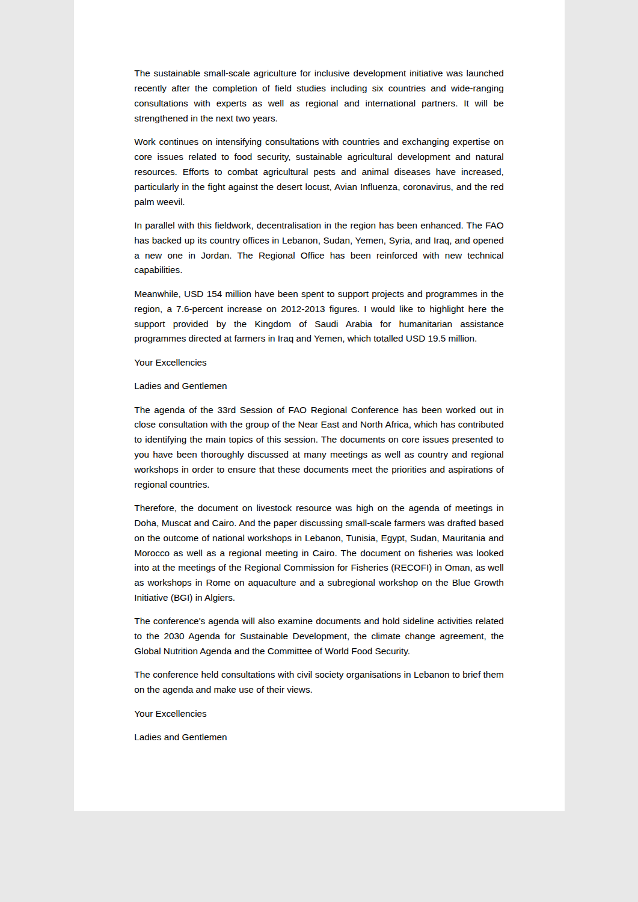The sustainable small-scale agriculture for inclusive development initiative was launched recently after the completion of field studies including six countries and wide-ranging consultations with experts as well as regional and international partners. It will be strengthened in the next two years.
Work continues on intensifying consultations with countries and exchanging expertise on core issues related to food security, sustainable agricultural development and natural resources. Efforts to combat agricultural pests and animal diseases have increased, particularly in the fight against the desert locust, Avian Influenza, coronavirus, and the red palm weevil.
In parallel with this fieldwork, decentralisation in the region has been enhanced. The FAO has backed up its country offices in Lebanon, Sudan, Yemen, Syria, and Iraq, and opened a new one in Jordan. The Regional Office has been reinforced with new technical capabilities.
Meanwhile, USD 154 million have been spent to support projects and programmes in the region, a 7.6-percent increase on 2012-2013 figures. I would like to highlight here the support provided by the Kingdom of Saudi Arabia for humanitarian assistance programmes directed at farmers in Iraq and Yemen, which totalled USD 19.5 million.
Your Excellencies
Ladies and Gentlemen
The agenda of the 33rd Session of FAO Regional Conference has been worked out in close consultation with the group of the Near East and North Africa, which has contributed to identifying the main topics of this session. The documents on core issues presented to you have been thoroughly discussed at many meetings as well as country and regional workshops in order to ensure that these documents meet the priorities and aspirations of regional countries.
Therefore, the document on livestock resource was high on the agenda of meetings in Doha, Muscat and Cairo. And the paper discussing small-scale farmers was drafted based on the outcome of national workshops in Lebanon, Tunisia, Egypt, Sudan, Mauritania and Morocco as well as a regional meeting in Cairo. The document on fisheries was looked into at the meetings of the Regional Commission for Fisheries (RECOFI) in Oman, as well as workshops in Rome on aquaculture and a subregional workshop on the Blue Growth Initiative (BGI) in Algiers.
The conference's agenda will also examine documents and hold sideline activities related to the 2030 Agenda for Sustainable Development, the climate change agreement, the Global Nutrition Agenda and the Committee of World Food Security.
The conference held consultations with civil society organisations in Lebanon to brief them on the agenda and make use of their views.
Your Excellencies
Ladies and Gentlemen